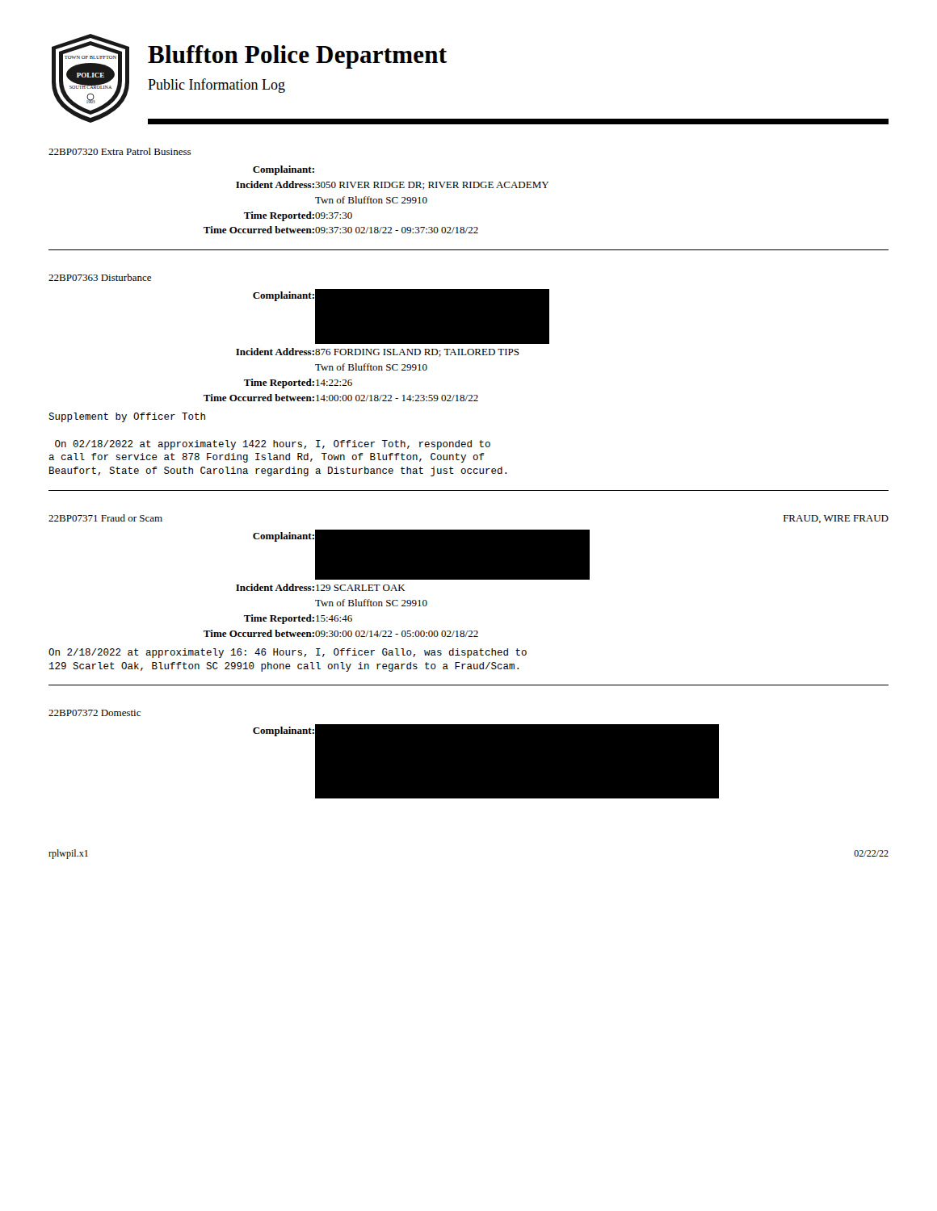TOWN OF BLUFFTON POLICE SOUTH CAROLINA 1903
Bluffton Police Department
Public Information Log
22BP07320 Extra Patrol Business
| Complainant: | |
| Incident Address: | 3050 RIVER RIDGE DR; RIVER RIDGE ACADEMY |
| | Twn of Bluffton SC 29910 |
| Time Reported: | 09:37:30 |
| Time Occurred between: | 09:37:30 02/18/22 - 09:37:30 02/18/22 |
22BP07363 Disturbance
| Complainant: | |
| Incident Address: | 876 FORDING ISLAND RD; TAILORED TIPS |
| | Twn of Bluffton SC 29910 |
| Time Reported: | 14:22:26 |
| Time Occurred between: | 14:00:00 02/18/22 - 14:23:59 02/18/22 |
Supplement by Officer Toth On 02/18/2022 at approximately 1422 hours, I, Officer Toth, responded to a call for service at 878 Fording Island Rd, Town of Bluffton, County of Beaufort, State of South Carolina regarding a Disturbance that just occured.
22BP07371 Fraud or Scam
FRAUD, WIRE FRAUD
| Complainant: | |
| Incident Address: | 129 SCARLET OAK |
| | Twn of Bluffton SC 29910 |
| Time Reported: | 15:46:46 |
| Time Occurred between: | 09:30:00 02/14/22 - 05:00:00 02/18/22 |
On 2/18/2022 at approximately 16: 46 Hours, I, Officer Gallo, was dispatched to 129 Scarlet Oak, Bluffton SC 29910 phone call only in regards to a Fraud/Scam.
22BP07372 Domestic
| Complainant: | |
rplwpil.x1
02/22/22